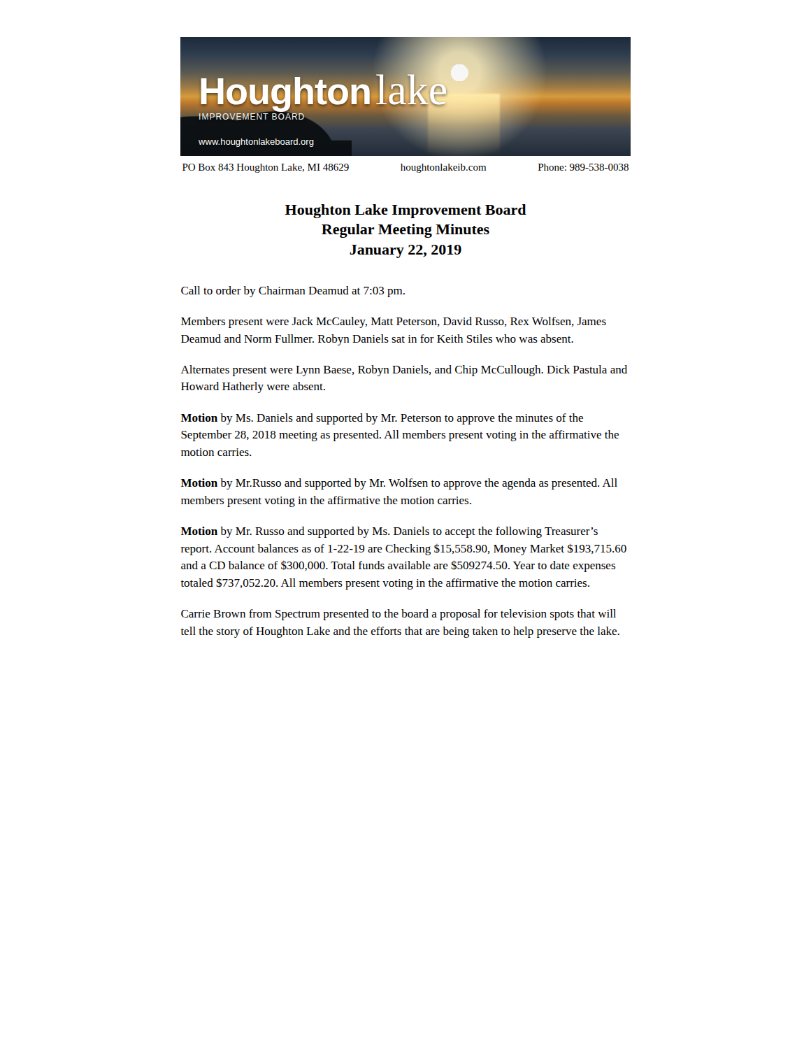Houghton lake
IMPROVEMENT BOARD
www.houghtonlakeboard.org
PO Box 843 Houghton Lake, MI 48629 houghtonlakeib.com Phone: 989-538-0038
Houghton Lake Improvement Board Regular Meeting Minutes January 22, 2019
Call to order by Chairman Deamud at 7:03 pm.
Members present were Jack McCauley, Matt Peterson, David Russo, Rex Wolfsen, James Deamud and Norm Fullmer. Robyn Daniels sat in for Keith Stiles who was absent.
Alternates present were Lynn Baese, Robyn Daniels, and Chip McCullough. Dick Pastula and Howard Hatherly were absent.
Motion by Ms. Daniels and supported by Mr. Peterson to approve the minutes of the September 28, 2018 meeting as presented. All members present voting in the affirmative the motion carries.
Motion by Mr.Russo and supported by Mr. Wolfsen to approve the agenda as presented. All members present voting in the affirmative the motion carries.
Motion by Mr. Russo and supported by Ms. Daniels to accept the following Treasurer’s report. Account balances as of 1-22-19 are Checking $15,558.90, Money Market $193,715.60 and a CD balance of $300,000. Total funds available are $509274.50. Year to date expenses totaled $737,052.20. All members present voting in the affirmative the motion carries.
Carrie Brown from Spectrum presented to the board a proposal for television spots that will tell the story of Houghton Lake and the efforts that are being taken to help preserve the lake.